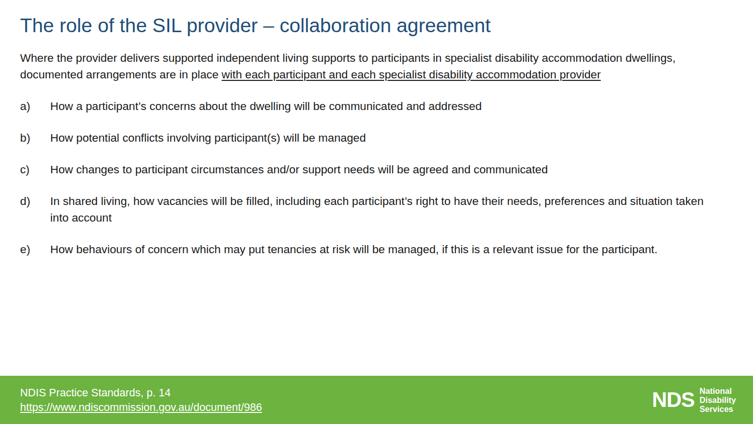The role of the SIL provider – collaboration agreement
Where the provider delivers supported independent living supports to participants in specialist disability accommodation dwellings, documented arrangements are in place with each participant and each specialist disability accommodation provider
a) How a participant’s concerns about the dwelling will be communicated and addressed
b) How potential conflicts involving participant(s) will be managed
c) How changes to participant circumstances and/or support needs will be agreed and communicated
d) In shared living, how vacancies will be filled, including each participant’s right to have their needs, preferences and situation taken into account
e) How behaviours of concern which may put tenancies at risk will be managed, if this is a relevant issue for the participant.
NDIS Practice Standards, p. 14
https://www.ndiscommission.gov.au/document/986
NDS National
Disability
Services